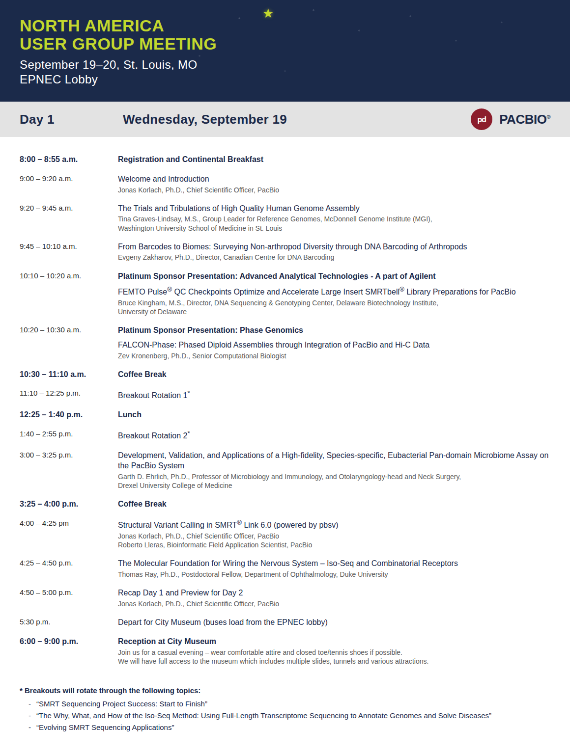★
North America
User Group Meeting
September 19–20, St. Louis, MO
EPNEC Lobby
Day 1
Wednesday, September 19
pd
PACBIO®
| 8:00 – 8:55 a.m. | Registration and Continental Breakfast |
| 9:00 – 9:20 a.m. | Welcome and Introduction Jonas Korlach, Ph.D., Chief Scientific Officer, PacBio |
| 9:20 – 9:45 a.m. | The Trials and Tribulations of High Quality Human Genome Assembly Tina Graves-Lindsay, M.S., Group Leader for Reference Genomes, McDonnell Genome Institute (MGI), Washington University School of Medicine in St. Louis |
| 9:45 – 10:10 a.m. | From Barcodes to Biomes: Surveying Non-arthropod Diversity through DNA Barcoding of Arthropods Evgeny Zakharov, Ph.D., Director, Canadian Centre for DNA Barcoding |
| 10:10 – 10:20 a.m. | Platinum Sponsor Presentation: Advanced Analytical Technologies - A part of Agilent FEMTO Pulse ® QC Checkpoints Optimize and Accelerate Large Insert SMRTbell ® Library Preparations for PacBio Bruce Kingham, M.S., Director, DNA Sequencing & Genotyping Center, Delaware Biotechnology Institute, University of Delaware |
| 10:20 – 10:30 a.m. | Platinum Sponsor Presentation: Phase Genomics FALCON-Phase: Phased Diploid Assemblies through Integration of PacBio and Hi-C Data Zev Kronenberg, Ph.D., Senior Computational Biologist |
| 10:30 – 11:10 a.m. | Coffee Break |
| 11:10 – 12:25 p.m. | Breakout Rotation 1 * |
| 12:25 – 1:40 p.m. | Lunch |
| 1:40 – 2:55 p.m. | Breakout Rotation 2 * |
| 3:00 – 3:25 p.m. | Development, Validation, and Applications of a High-fidelity, Species-specific, Eubacterial Pan-domain Microbiome Assay on the PacBio System Garth D. Ehrlich, Ph.D., Professor of Microbiology and Immunology, and Otolaryngology-head and Neck Surgery, Drexel University College of Medicine |
| 3:25 – 4:00 p.m. | Coffee Break |
| 4:00 – 4:25 pm | Structural Variant Calling in SMRT ® Link 6.0 (powered by pbsv) Jonas Korlach, Ph.D., Chief Scientific Officer, PacBio Roberto Lleras, Bioinformatic Field Application Scientist, PacBio |
| 4:25 – 4:50 p.m. | The Molecular Foundation for Wiring the Nervous System – Iso-Seq and Combinatorial Receptors Thomas Ray, Ph.D., Postdoctoral Fellow, Department of Ophthalmology, Duke University |
| 4:50 – 5:00 p.m. | Recap Day 1 and Preview for Day 2 Jonas Korlach, Ph.D., Chief Scientific Officer, PacBio |
| 5:30 p.m. | Depart for City Museum (buses load from the EPNEC lobby) |
| 6:00 – 9:00 p.m. | Reception at City Museum Join us for a casual evening – wear comfortable attire and closed toe/tennis shoes if possible. We will have full access to the museum which includes multiple slides, tunnels and various attractions. |
* Breakouts will rotate through the following topics:
“SMRT Sequencing Project Success: Start to Finish”
“The Why, What, and How of the Iso-Seq Method: Using Full-Length Transcriptome Sequencing to Annotate Genomes and Solve Diseases”
“Evolving SMRT Sequencing Applications”